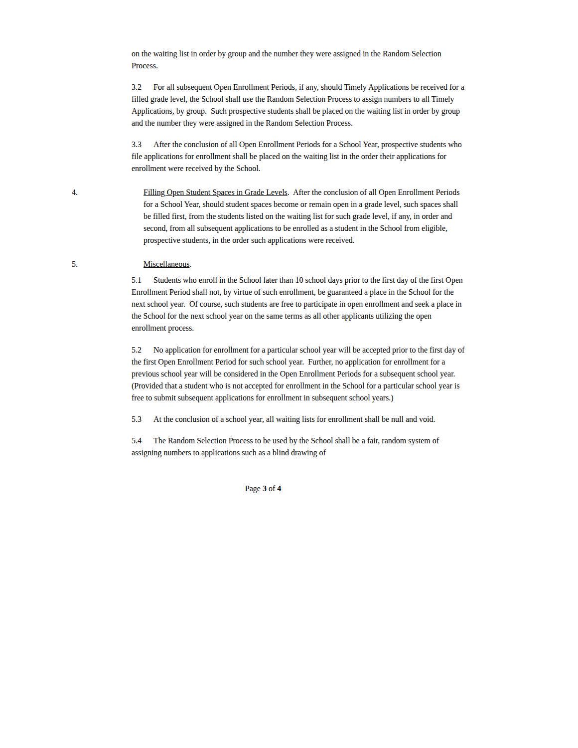on the waiting list in order by group and the number they were assigned in the Random Selection Process.
3.2 For all subsequent Open Enrollment Periods, if any, should Timely Applications be received for a filled grade level, the School shall use the Random Selection Process to assign numbers to all Timely Applications, by group. Such prospective students shall be placed on the waiting list in order by group and the number they were assigned in the Random Selection Process.
3.3 After the conclusion of all Open Enrollment Periods for a School Year, prospective students who file applications for enrollment shall be placed on the waiting list in the order their applications for enrollment were received by the School.
4.
Filling Open Student Spaces in Grade Levels. After the conclusion of all Open Enrollment Periods for a School Year, should student spaces become or remain open in a grade level, such spaces shall be filled first, from the students listed on the waiting list for such grade level, if any, in order and second, from all subsequent applications to be enrolled as a student in the School from eligible, prospective students, in the order such applications were received.
5.
Miscellaneous.
5.1 Students who enroll in the School later than 10 school days prior to the first day of the first Open Enrollment Period shall not, by virtue of such enrollment, be guaranteed a place in the School for the next school year. Of course, such students are free to participate in open enrollment and seek a place in the School for the next school year on the same terms as all other applicants utilizing the open enrollment process.
5.2 No application for enrollment for a particular school year will be accepted prior to the first day of the first Open Enrollment Period for such school year. Further, no application for enrollment for a previous school year will be considered in the Open Enrollment Periods for a subsequent school year. (Provided that a student who is not accepted for enrollment in the School for a particular school year is free to submit subsequent applications for enrollment in subsequent school years.)
5.3 At the conclusion of a school year, all waiting lists for enrollment shall be null and void.
5.4 The Random Selection Process to be used by the School shall be a fair, random system of assigning numbers to applications such as a blind drawing of
Page 3 of 4